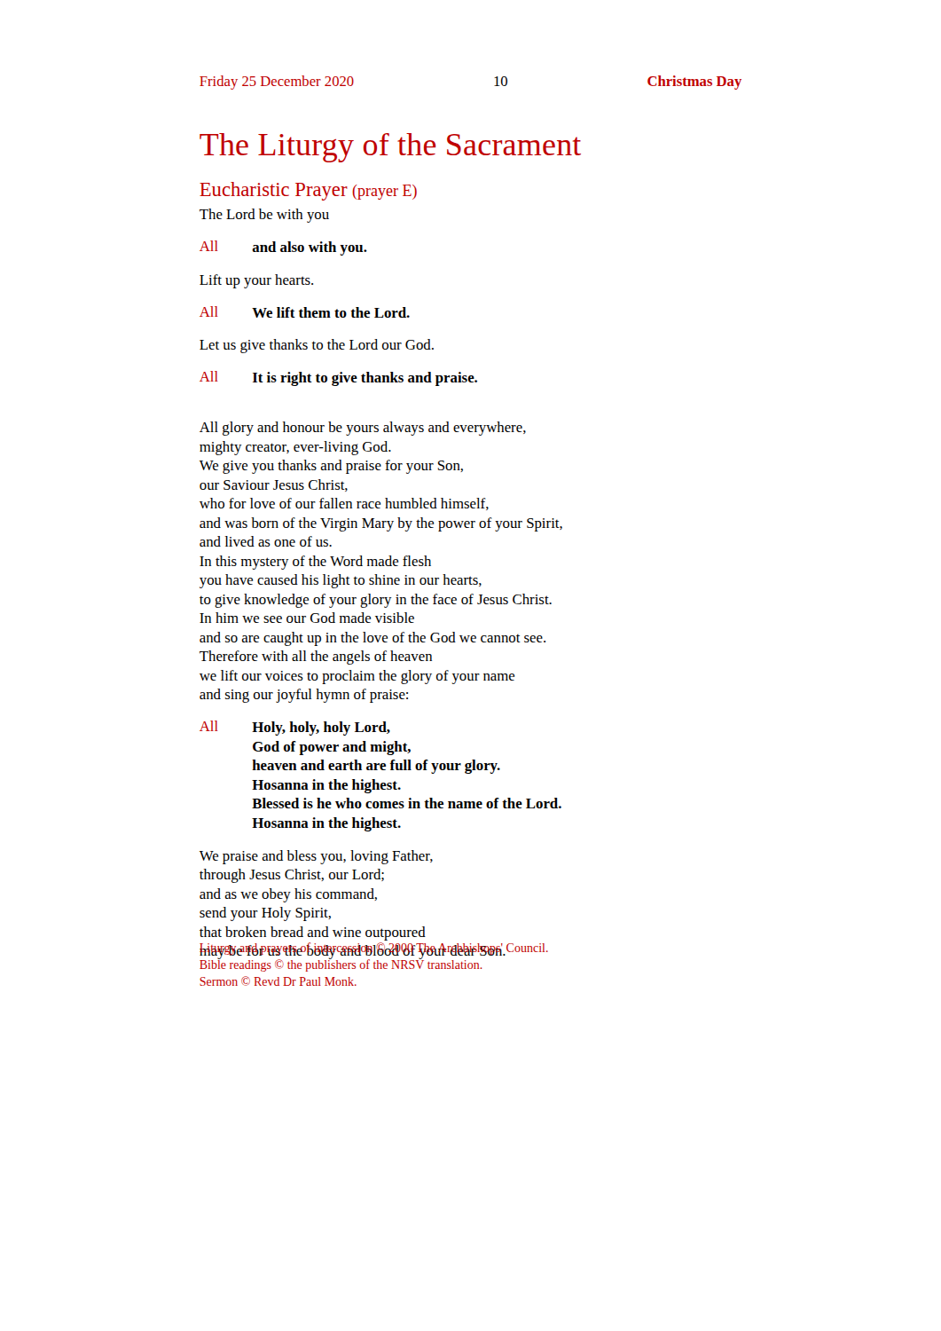Friday 25 December 2020
10
Christmas Day
The Liturgy of the Sacrament
Eucharistic Prayer (prayer E)
The Lord be with you
All
and also with you.
Lift up your hearts.
All
We lift them to the Lord.
Let us give thanks to the Lord our God.
All
It is right to give thanks and praise.
All glory and honour be yours always and everywhere,
mighty creator, ever-living God.
We give you thanks and praise for your Son,
our Saviour Jesus Christ,
who for love of our fallen race humbled himself,
and was born of the Virgin Mary by the power of your Spirit,
and lived as one of us.
In this mystery of the Word made flesh
you have caused his light to shine in our hearts,
to give knowledge of your glory in the face of Jesus Christ.
In him we see our God made visible
and so are caught up in the love of the God we cannot see.
Therefore with all the angels of heaven
we lift our voices to proclaim the glory of your name
and sing our joyful hymn of praise:
All
Holy, holy, holy Lord,
God of power and might,
heaven and earth are full of your glory.
Hosanna in the highest.
Blessed is he who comes in the name of the Lord.
Hosanna in the highest.
We praise and bless you, loving Father,
through Jesus Christ, our Lord;
and as we obey his command,
send your Holy Spirit,
that broken bread and wine outpoured
may be for us the body and blood of your dear Son.
Liturgy and prayers of intercession © 2000 The Archbishops' Council.
Bible readings © the publishers of the NRSV translation.
Sermon © Revd Dr Paul Monk.